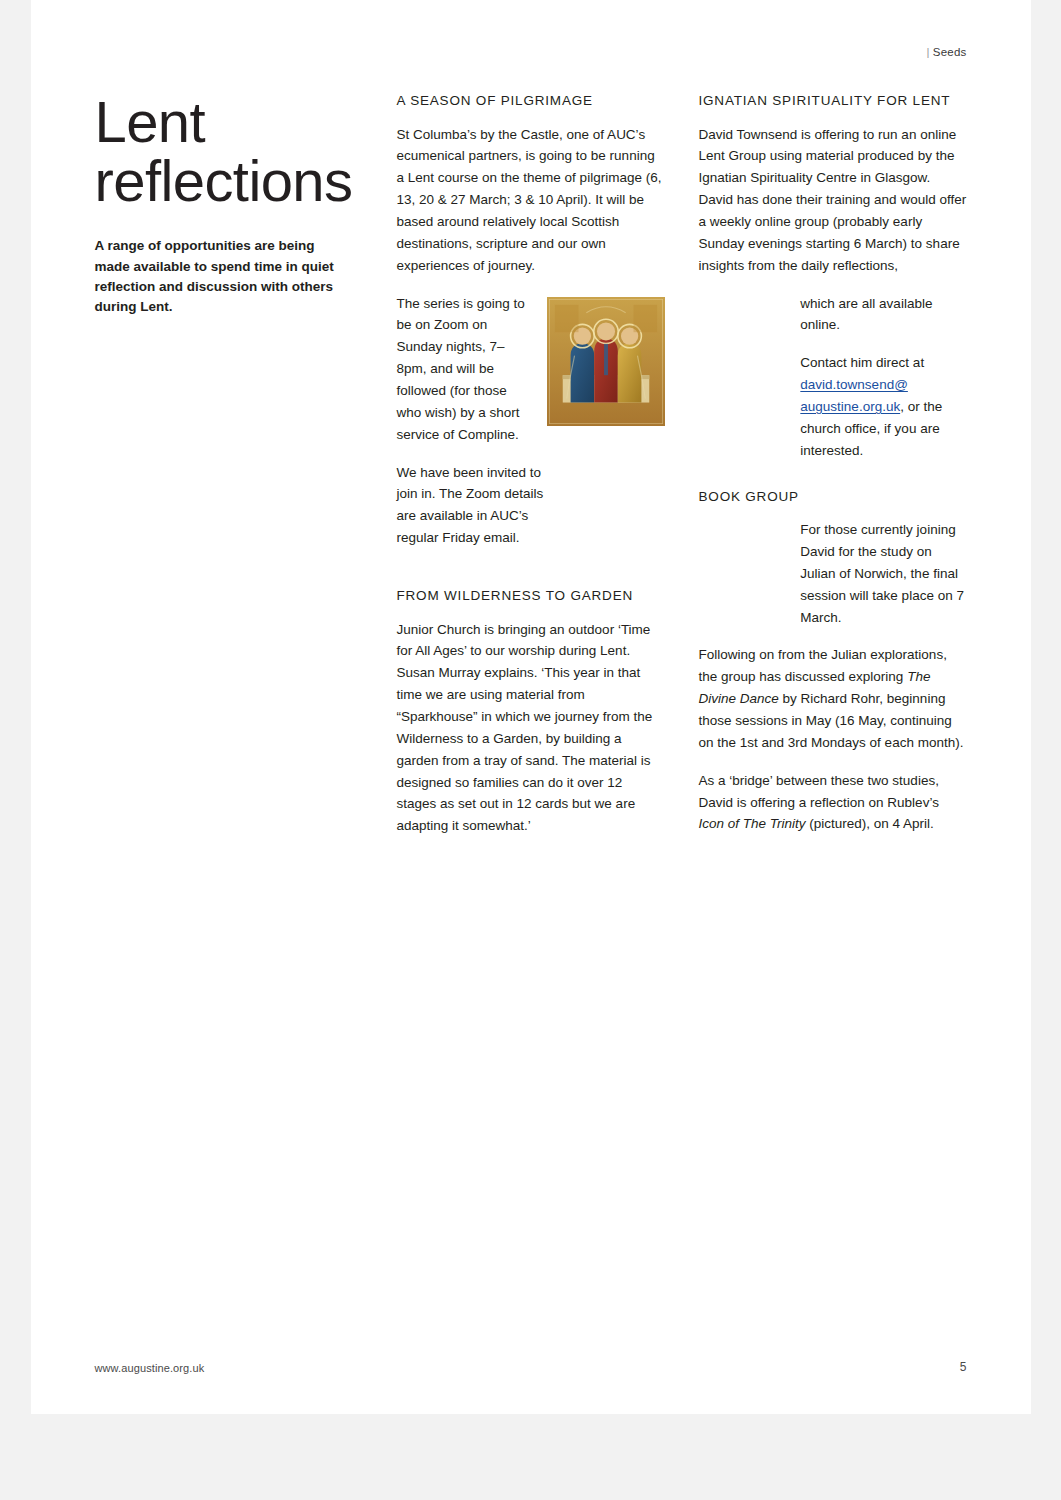|Seeds
Lent
reflections
A range of opportunities are being made available to spend time in quiet reflection and discussion with others during Lent.
A season of pilgrimage
St Columba’s by the Castle, one of AUC’s ecumenical partners, is going to be running a Lent course on the theme of pilgrimage (6, 13, 20 & 27 March; 3 & 10 April). It will be based around relatively local Scottish destinations, scripture and our own experiences of journey.
The series is going to be on Zoom on Sunday nights, 7–8pm, and will be followed (for those who wish) by a short service of Compline.
We have been invited to join in. The Zoom details are available in AUC’s regular Friday email.
From wilderness to garden
Junior Church is bringing an outdoor ‘Time for All Ages’ to our worship during Lent. Susan Murray explains. ‘This year in that time we are using material from “Sparkhouse” in which we journey from the Wilderness to a Garden, by building a garden from a tray of sand. The material is designed so families can do it over 12 stages as set out in 12 cards but we are adapting it somewhat.’
Ignatian spirituality for Lent
David Townsend is offering to run an online Lent Group using material produced by the Ignatian Spirituality Centre in Glasgow. David has done their training and would offer a weekly online group (probably early Sunday evenings starting 6 March) to share insights from the daily reflections,
which are all available online.
Contact him direct at david.townsend@ augustine.org.uk, or the church office, if you are interested.
Book group
For those currently joining David for the study on Julian of Norwich, the final session will take place on 7 March.
Following on from the Julian explorations, the group has discussed exploring The Divine Dance by Richard Rohr, beginning those sessions in May (16 May, continuing on the 1st and 3rd Mondays of each month).
As a ‘bridge’ between these two studies, David is offering a reflection on Rublev’s Icon of The Trinity (pictured), on 4 April.
www.augustine.org.uk
5